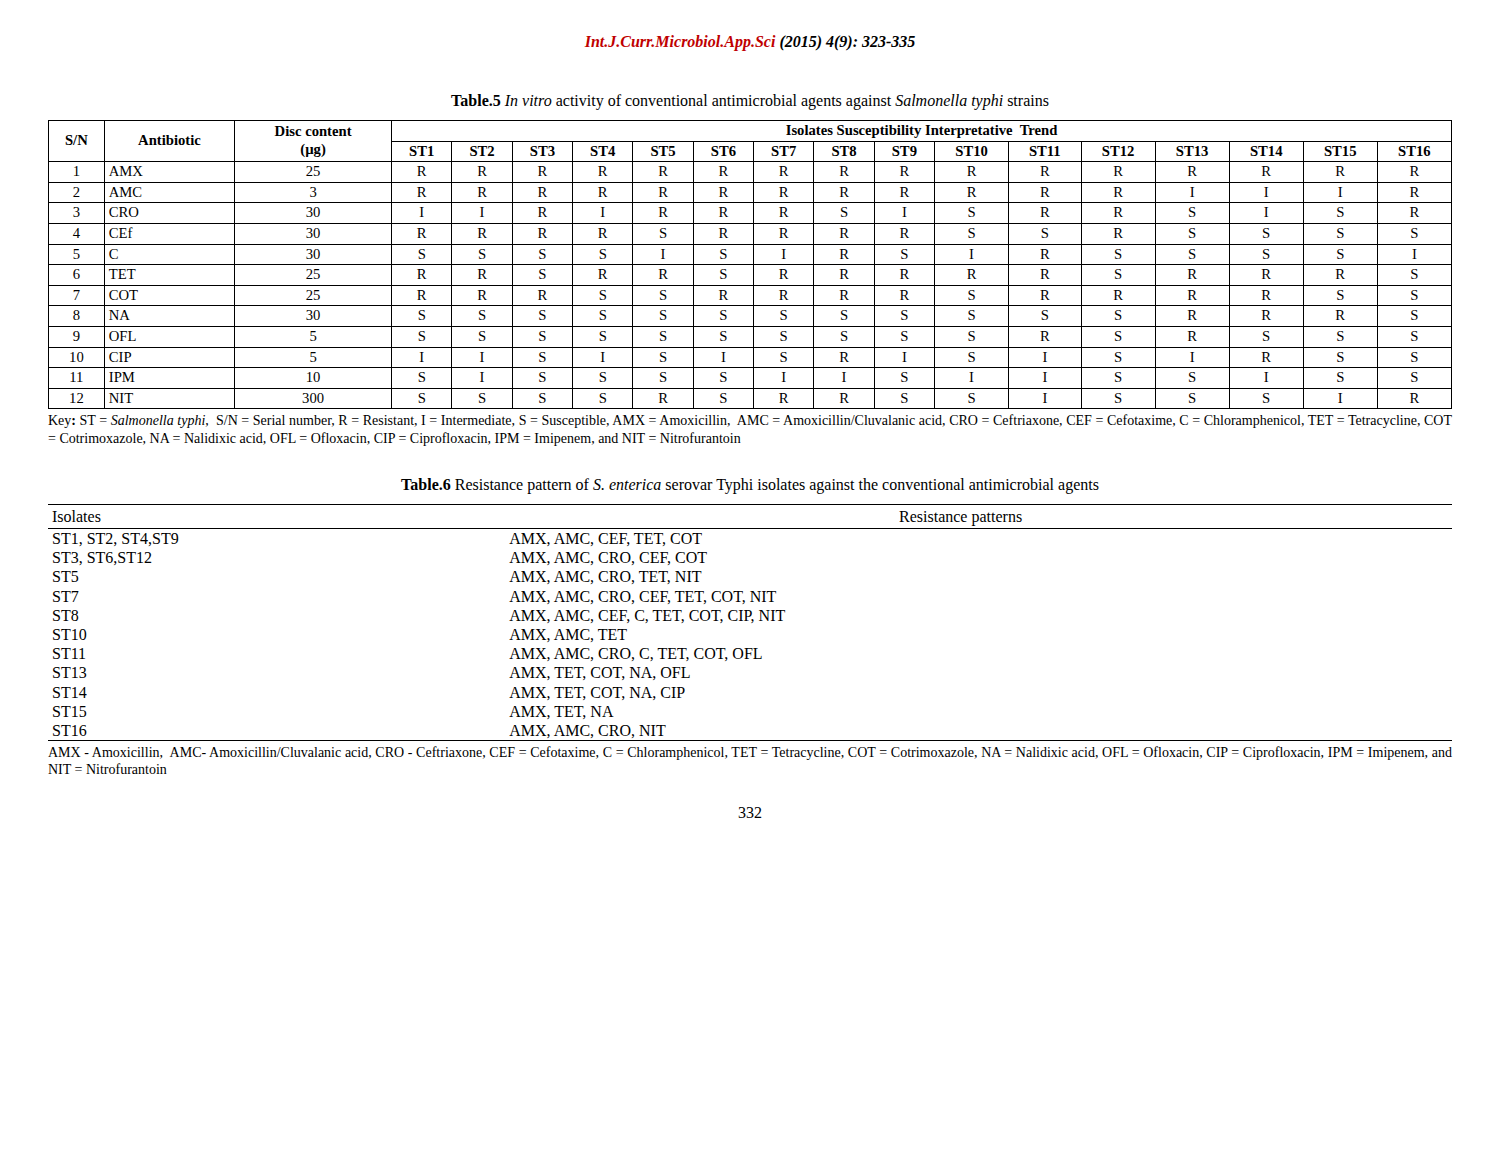Int.J.Curr.Microbiol.App.Sci (2015) 4(9): 323-335
Table.5 In vitro activity of conventional antimicrobial agents against Salmonella typhi strains
| S/N | Antibiotic | Disc content (µg) | Isolates Susceptibility Interpretative Trend |
| --- | --- | --- | --- |
| ST1 | ST2 | ST3 | ST4 | ST5 | ST6 | ST7 | ST8 | ST9 | ST10 | ST11 | ST12 | ST13 | ST14 | ST15 | ST16 |
| 1 | AMX | 25 | R | R | R | R | R | R | R | R | R | R | R | R | R | R | R | R |
| 2 | AMC | 3 | R | R | R | R | R | R | R | R | R | R | R | R | I | I | I | R |
| 3 | CRO | 30 | I | I | R | I | R | R | R | S | I | S | R | R | S | I | S | R |
| 4 | CEf | 30 | R | R | R | R | S | R | R | R | R | S | S | R | S | S | S | S |
| 5 | C | 30 | S | S | S | S | I | S | I | R | S | I | R | S | S | S | S | I |
| 6 | TET | 25 | R | R | S | R | R | S | R | R | R | R | R | S | R | R | R | S |
| 7 | COT | 25 | R | R | R | S | S | R | R | R | R | S | R | R | R | R | S | S |
| 8 | NA | 30 | S | S | S | S | S | S | S | S | S | S | S | S | R | R | R | S |
| 9 | OFL | 5 | S | S | S | S | S | S | S | S | S | S | R | S | R | S | S | S |
| 10 | CIP | 5 | I | I | S | I | S | I | S | R | I | S | I | S | I | R | S | S |
| 11 | IPM | 10 | S | I | S | S | S | S | I | I | S | I | I | S | S | I | S | S |
| 12 | NIT | 300 | S | S | S | S | R | S | R | R | S | S | I | S | S | S | I | R |
Key: ST = Salmonella typhi, S/N = Serial number, R = Resistant, I = Intermediate, S = Susceptible, AMX = Amoxicillin, AMC = Amoxicillin/Cluvalanic acid, CRO = Ceftriaxone, CEF = Cefotaxime, C = Chloramphenicol, TET = Tetracycline, COT = Cotrimoxazole, NA = Nalidixic acid, OFL = Ofloxacin, CIP = Ciprofloxacin, IPM = Imipenem, and NIT = Nitrofurantoin
Table.6 Resistance pattern of S. enterica serovar Typhi isolates against the conventional antimicrobial agents
| Isolates | Resistance patterns |
| --- | --- |
| ST1, ST2, ST4,ST9 | AMX, AMC, CEF, TET, COT |
| ST3, ST6,ST12 | AMX, AMC, CRO, CEF, COT |
| ST5 | AMX, AMC, CRO, TET, NIT |
| ST7 | AMX, AMC, CRO, CEF, TET, COT, NIT |
| ST8 | AMX, AMC, CEF, C, TET, COT, CIP, NIT |
| ST10 | AMX, AMC, TET |
| ST11 | AMX, AMC, CRO, C, TET, COT, OFL |
| ST13 | AMX, TET, COT, NA, OFL |
| ST14 | AMX, TET, COT, NA, CIP |
| ST15 | AMX, TET, NA |
| ST16 | AMX, AMC, CRO, NIT |
AMX - Amoxicillin, AMC- Amoxicillin/Cluvalanic acid, CRO - Ceftriaxone, CEF = Cefotaxime, C = Chloramphenicol, TET = Tetracycline, COT = Cotrimoxazole, NA = Nalidixic acid, OFL = Ofloxacin, CIP = Ciprofloxacin, IPM = Imipenem, and NIT = Nitrofurantoin
332